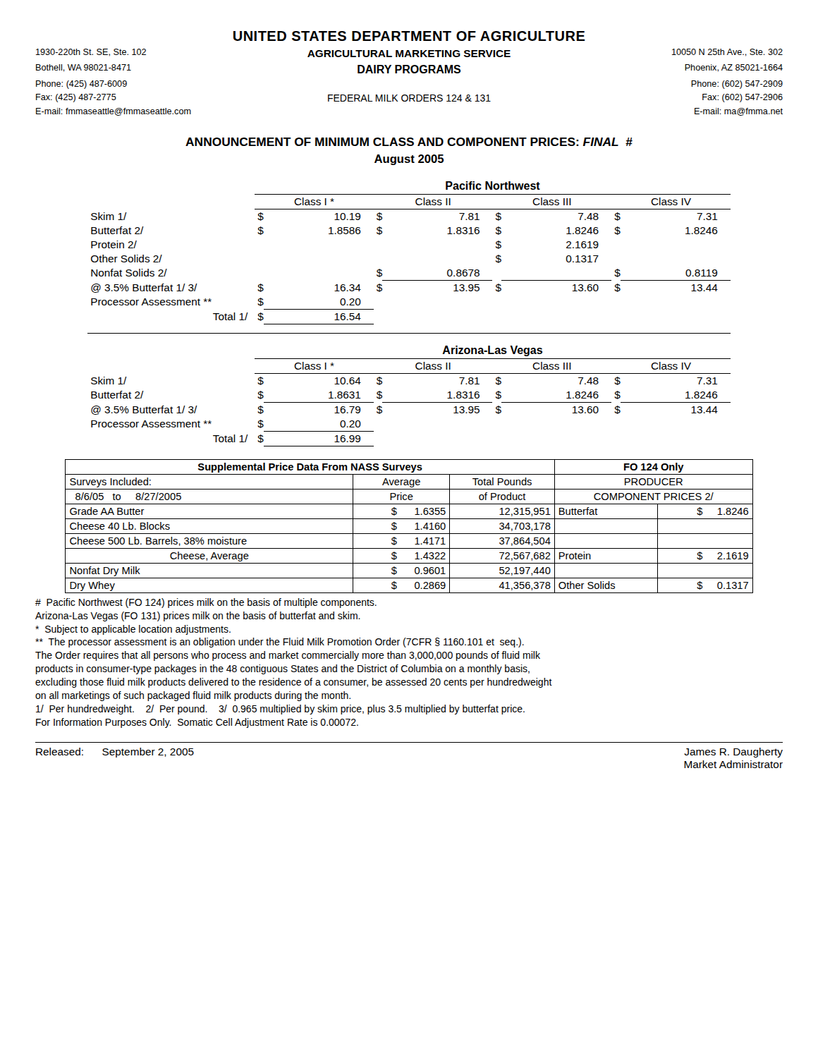UNITED STATES DEPARTMENT OF AGRICULTURE
| 1930-220th St. SE, Ste. 102 | AGRICULTURAL MARKETING SERVICE | 10050 N 25th Ave., Ste. 302 |
| Bothell, WA 98021-8471 | DAIRY PROGRAMS | Phoenix, AZ 85021-1664 |
| Phone: (425) 487-6009 | | Phone: (602) 547-2909 |
| Fax: (425) 487-2775 | FEDERAL MILK ORDERS 124 & 131 | Fax: (602) 547-2906 |
| E-mail: fmmaseattle@fmmaseattle.com | | E-mail: ma@fmma.net |
ANNOUNCEMENT OF MINIMUM CLASS AND COMPONENT PRICES: FINAL #
August 2005
| | Pacific Northwest |
| | Class I * | Class II | Class III | Class IV |
| Skim 1/ | $ | 10.19 | $ | 7.81 | $ | 7.48 | $ | 7.31 |
| Butterfat 2/ | $ | 1.8586 | $ | 1.8316 | $ | 1.8246 | $ | 1.8246 |
| Protein 2/ | | | | | $ | 2.1619 | | |
| Other Solids 2/ | | | | | $ | 0.1317 | | |
| Nonfat Solids 2/ | | | $ | 0.8678 | | | $ | 0.8119 |
| @ 3.5% Butterfat 1/ 3/ | $ | 16.34 | $ | 13.95 | $ | 13.60 | $ | 13.44 |
| Processor Assessment ** | $ | 0.20 | | | | | | |
| Total 1/ | $ | 16.54 | | | | | | |
| | Arizona-Las Vegas |
| | Class I * | Class II | Class III | Class IV |
| Skim 1/ | $ | 10.64 | $ | 7.81 | $ | 7.48 | $ | 7.31 |
| Butterfat 2/ | $ | 1.8631 | $ | 1.8316 | $ | 1.8246 | $ | 1.8246 |
| @ 3.5% Butterfat 1/ 3/ | $ | 16.79 | $ | 13.95 | $ | 13.60 | $ | 13.44 |
| Processor Assessment ** | $ | 0.20 | | | | | | |
| Total 1/ | $ | 16.99 | | | | | | |
| Supplemental Price Data From NASS Surveys | FO 124 Only |
| --- | --- |
| Surveys Included: | Average | Total Pounds | PRODUCER |
| 8/6/05 to 8/27/2005 | Price | of Product | COMPONENT PRICES 2/ |
| Grade AA Butter | $ 1.6355 | 12,315,951 | Butterfat | $ 1.8246 |
| Cheese 40 Lb. Blocks | $ 1.4160 | 34,703,178 | | |
| Cheese 500 Lb. Barrels, 38% moisture | $ 1.4171 | 37,864,504 | | |
| Cheese, Average | $ 1.4322 | 72,567,682 | Protein | $ 2.1619 |
| Nonfat Dry Milk | $ 0.9601 | 52,197,440 | | |
| Dry Whey | $ 0.2869 | 41,356,378 | Other Solids | $ 0.1317 |
# Pacific Northwest (FO 124) prices milk on the basis of multiple components.
Arizona-Las Vegas (FO 131) prices milk on the basis of butterfat and skim.
* Subject to applicable location adjustments.
** The processor assessment is an obligation under the Fluid Milk Promotion Order (7CFR § 1160.101 et seq.).
The Order requires that all persons who process and market commercially more than 3,000,000 pounds of fluid milk
products in consumer-type packages in the 48 contiguous States and the District of Columbia on a monthly basis,
excluding those fluid milk products delivered to the residence of a consumer, be assessed 20 cents per hundredweight
on all marketings of such packaged fluid milk products during the month.
1/ Per hundredweight. 2/ Per pound. 3/ 0.965 multiplied by skim price, plus 3.5 multiplied by butterfat price.
For Information Purposes Only. Somatic Cell Adjustment Rate is 0.00072.
Released: September 2, 2005
James R. Daugherty
Market Administrator